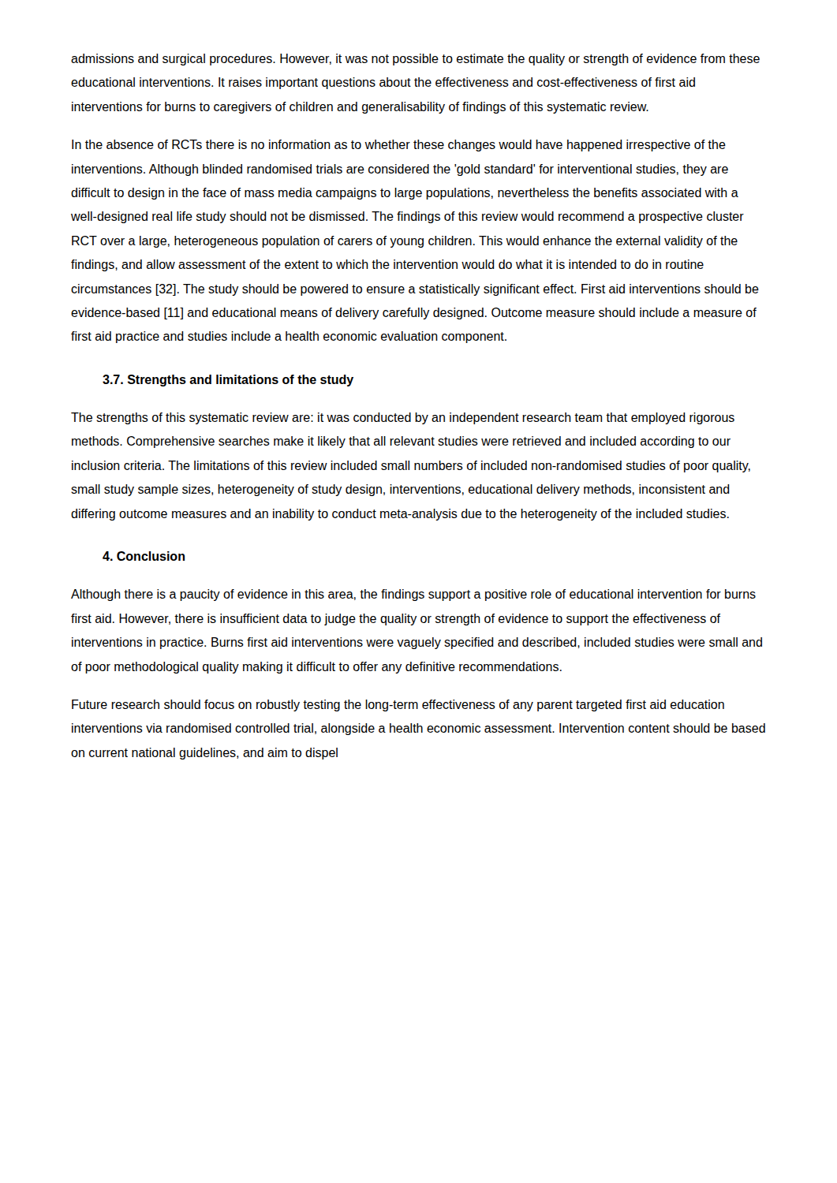admissions and surgical procedures. However, it was not possible to estimate the quality or strength of evidence from these educational interventions. It raises important questions about the effectiveness and cost-effectiveness of first aid interventions for burns to caregivers of children and generalisability of findings of this systematic review.
In the absence of RCTs there is no information as to whether these changes would have happened irrespective of the interventions. Although blinded randomised trials are considered the 'gold standard' for interventional studies, they are difficult to design in the face of mass media campaigns to large populations, nevertheless the benefits associated with a well-designed real life study should not be dismissed. The findings of this review would recommend a prospective cluster RCT over a large, heterogeneous population of carers of young children. This would enhance the external validity of the findings, and allow assessment of the extent to which the intervention would do what it is intended to do in routine circumstances [32]. The study should be powered to ensure a statistically significant effect. First aid interventions should be evidence-based [11] and educational means of delivery carefully designed. Outcome measure should include a measure of first aid practice and studies include a health economic evaluation component.
3.7. Strengths and limitations of the study
The strengths of this systematic review are: it was conducted by an independent research team that employed rigorous methods. Comprehensive searches make it likely that all relevant studies were retrieved and included according to our inclusion criteria. The limitations of this review included small numbers of included non-randomised studies of poor quality, small study sample sizes, heterogeneity of study design, interventions, educational delivery methods, inconsistent and differing outcome measures and an inability to conduct meta-analysis due to the heterogeneity of the included studies.
4. Conclusion
Although there is a paucity of evidence in this area, the findings support a positive role of educational intervention for burns first aid. However, there is insufficient data to judge the quality or strength of evidence to support the effectiveness of interventions in practice. Burns first aid interventions were vaguely specified and described, included studies were small and of poor methodological quality making it difficult to offer any definitive recommendations.
Future research should focus on robustly testing the long-term effectiveness of any parent targeted first aid education interventions via randomised controlled trial, alongside a health economic assessment. Intervention content should be based on current national guidelines, and aim to dispel